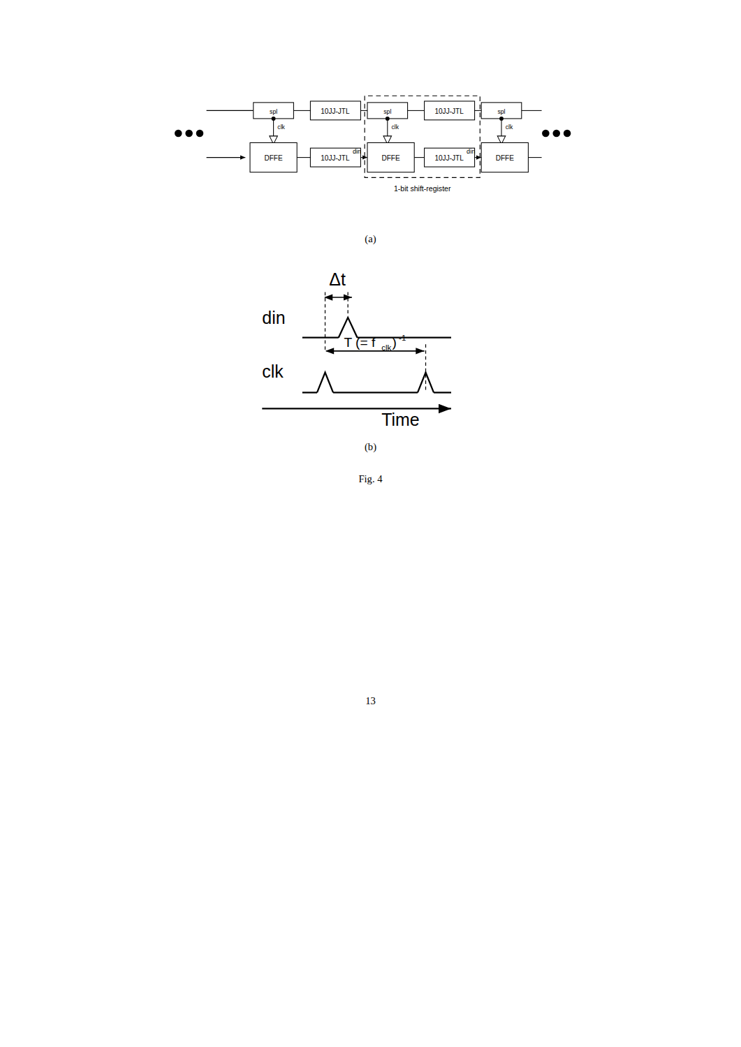spl spl spl 10JJ-JTL 10JJ-JTL 10JJ-JTL 10JJ-JTL DFFE DFFE DFFE clk clk clk din din 1-bit shift-register
(a)
Δt din T (= f clk ) -1 clk Time
(b)
Fig. 4
13